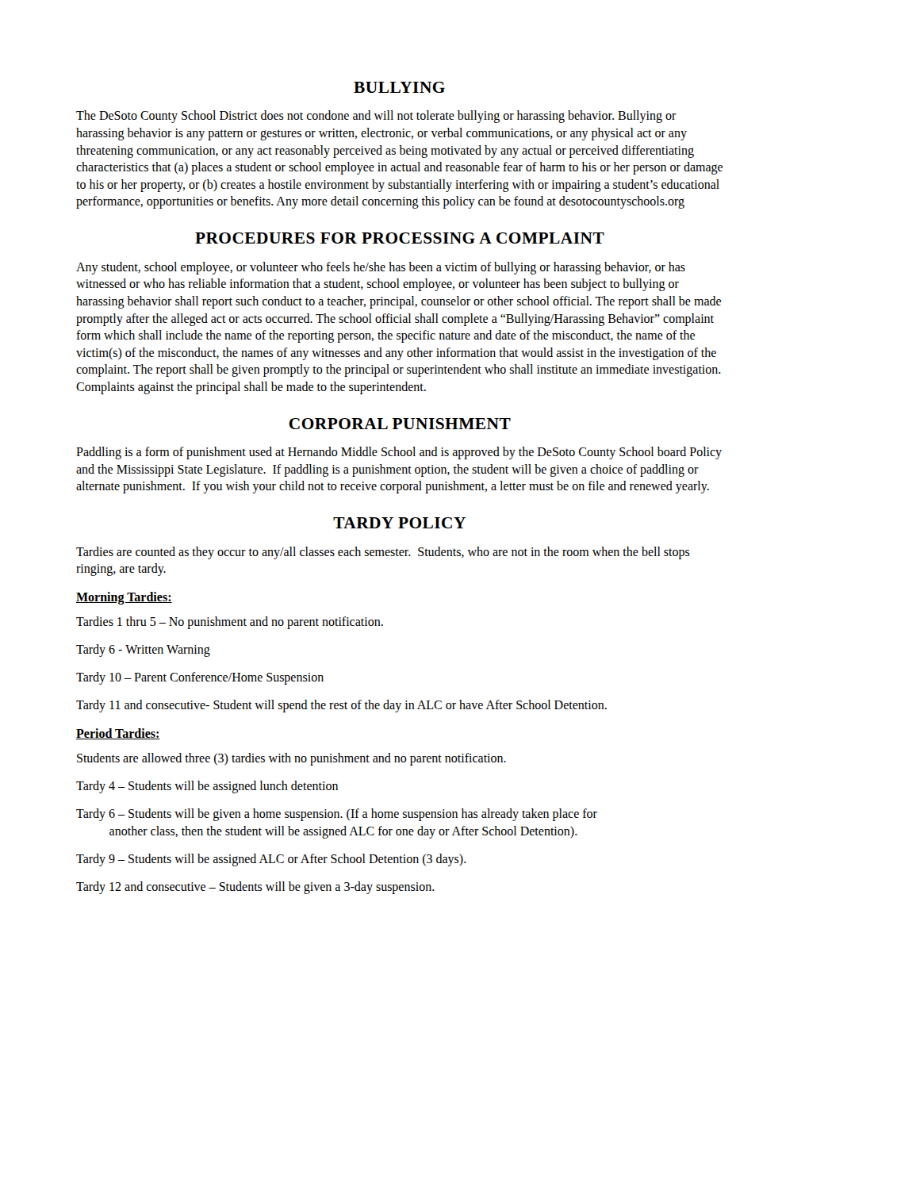BULLYING
The DeSoto County School District does not condone and will not tolerate bullying or harassing behavior. Bullying or harassing behavior is any pattern or gestures or written, electronic, or verbal communications, or any physical act or any threatening communication, or any act reasonably perceived as being motivated by any actual or perceived differentiating characteristics that (a) places a student or school employee in actual and reasonable fear of harm to his or her person or damage to his or her property, or (b) creates a hostile environment by substantially interfering with or impairing a student’s educational performance, opportunities or benefits. Any more detail concerning this policy can be found at desotocountyschools.org
PROCEDURES FOR PROCESSING A COMPLAINT
Any student, school employee, or volunteer who feels he/she has been a victim of bullying or harassing behavior, or has witnessed or who has reliable information that a student, school employee, or volunteer has been subject to bullying or harassing behavior shall report such conduct to a teacher, principal, counselor or other school official. The report shall be made promptly after the alleged act or acts occurred. The school official shall complete a “Bullying/Harassing Behavior” complaint form which shall include the name of the reporting person, the specific nature and date of the misconduct, the name of the victim(s) of the misconduct, the names of any witnesses and any other information that would assist in the investigation of the complaint. The report shall be given promptly to the principal or superintendent who shall institute an immediate investigation. Complaints against the principal shall be made to the superintendent.
CORPORAL PUNISHMENT
Paddling is a form of punishment used at Hernando Middle School and is approved by the DeSoto County School board Policy and the Mississippi State Legislature. If paddling is a punishment option, the student will be given a choice of paddling or alternate punishment. If you wish your child not to receive corporal punishment, a letter must be on file and renewed yearly.
TARDY POLICY
Tardies are counted as they occur to any/all classes each semester. Students, who are not in the room when the bell stops ringing, are tardy.
Morning Tardies:
Tardies 1 thru 5 – No punishment and no parent notification.
Tardy 6 - Written Warning
Tardy 10 – Parent Conference/Home Suspension
Tardy 11 and consecutive- Student will spend the rest of the day in ALC or have After School Detention.
Period Tardies:
Students are allowed three (3) tardies with no punishment and no parent notification.
Tardy 4 – Students will be assigned lunch detention
Tardy 6 – Students will be given a home suspension. (If a home suspension has already taken place for another class, then the student will be assigned ALC for one day or After School Detention).
Tardy 9 – Students will be assigned ALC or After School Detention (3 days).
Tardy 12 and consecutive – Students will be given a 3-day suspension.